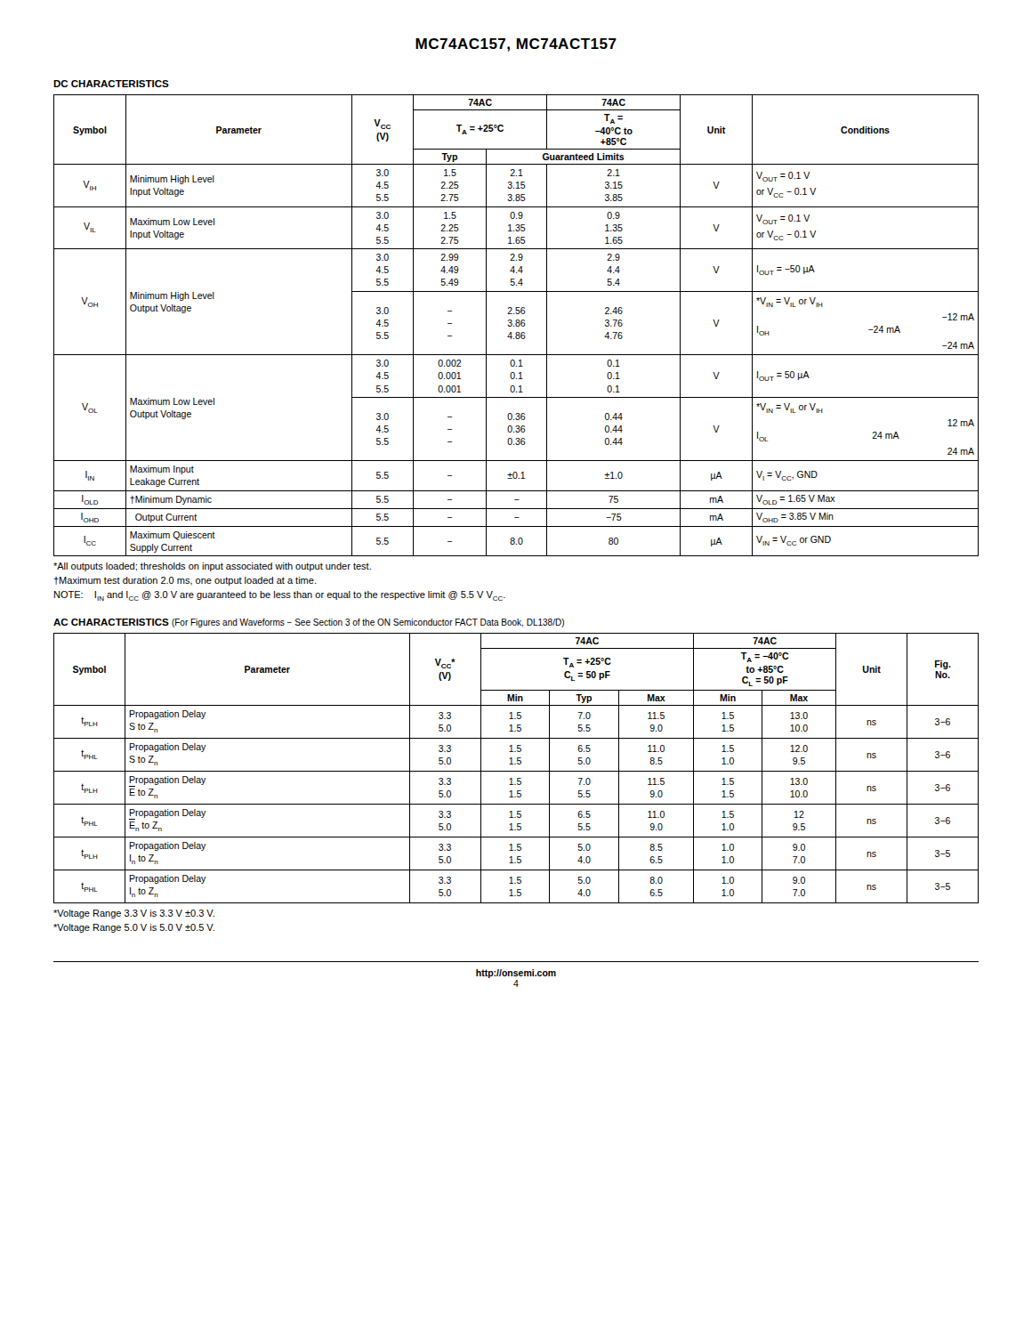MC74AC157, MC74ACT157
DC CHARACTERISTICS
| Symbol | Parameter | V CC (V) | 74AC | 74AC | Unit | Conditions |
| --- | --- | --- | --- | --- | --- | --- |
| T A = +25°C | T A = −40°C to +85°C |
| Typ | Guaranteed Limits |
| V IH | Minimum High Level Input Voltage | 3.0 4.5 5.5 | 1.5 2.25 2.75 | 2.1 3.15 3.85 | 2.1 3.15 3.85 | V | V OUT = 0.1 V or V CC − 0.1 V |
| V IL | Maximum Low Level Input Voltage | 3.0 4.5 5.5 | 1.5 2.25 2.75 | 0.9 1.35 1.65 | 0.9 1.35 1.65 | V | V OUT = 0.1 V or V CC − 0.1 V |
| V OH | Minimum High Level Output Voltage | 3.0 4.5 5.5 | 2.99 4.49 5.49 | 2.9 4.4 5.4 | 2.9 4.4 5.4 | V | I OUT = −50 µA |
| 3.0 4.5 5.5 | − − − | 2.56 3.86 4.86 | 2.46 3.76 4.76 | V | *V IN = V IL or V IH −12 mA I OH −24 mA −24 mA |
| V OL | Maximum Low Level Output Voltage | 3.0 4.5 5.5 | 0.002 0.001 0.001 | 0.1 0.1 0.1 | 0.1 0.1 0.1 | V | I OUT = 50 µA |
| 3.0 4.5 5.5 | − − − | 0.36 0.36 0.36 | 0.44 0.44 0.44 | V | *V IN = V IL or V IH 12 mA I OL 24 mA 24 mA |
| I IN | Maximum Input Leakage Current | 5.5 | − | ±0.1 | ±1.0 | µA | V I = V CC , GND |
| I OLD | †Minimum Dynamic | 5.5 | − | − | 75 | mA | V OLD = 1.65 V Max |
| I OHD | Output Current | 5.5 | − | − | −75 | mA | V OHD = 3.85 V Min |
| I CC | Maximum Quiescent Supply Current | 5.5 | − | 8.0 | 80 | µA | V IN = V CC or GND |
*All outputs loaded; thresholds on input associated with output under test.
†Maximum test duration 2.0 ms, one output loaded at a time.
NOTE: IIN and ICC @ 3.0 V are guaranteed to be less than or equal to the respective limit @ 5.5 V VCC.
AC CHARACTERISTICS (For Figures and Waveforms − See Section 3 of the ON Semiconductor FACT Data Book, DL138/D)
| Symbol | Parameter | V CC * (V) | 74AC | 74AC | Unit | Fig. No. |
| --- | --- | --- | --- | --- | --- | --- |
| T A = +25°C C L = 50 pF | T A = −40°C to +85°C C L = 50 pF |
| Min | Typ | Max | Min | Max |
| t PLH | Propagation Delay S to Z n | 3.3 5.0 | 1.5 1.5 | 7.0 5.5 | 11.5 9.0 | 1.5 1.5 | 13.0 10.0 | ns | 3−6 |
| t PHL | Propagation Delay S to Z n | 3.3 5.0 | 1.5 1.5 | 6.5 5.0 | 11.0 8.5 | 1.5 1.0 | 12.0 9.5 | ns | 3−6 |
| t PLH | Propagation Delay E to Z n | 3.3 5.0 | 1.5 1.5 | 7.0 5.5 | 11.5 9.0 | 1.5 1.5 | 13.0 10.0 | ns | 3−6 |
| t PHL | Propagation Delay E n to Z n | 3.3 5.0 | 1.5 1.5 | 6.5 5.5 | 11.0 9.0 | 1.5 1.0 | 12 9.5 | ns | 3−6 |
| t PLH | Propagation Delay I n to Z n | 3.3 5.0 | 1.5 1.5 | 5.0 4.0 | 8.5 6.5 | 1.0 1.0 | 9.0 7.0 | ns | 3−5 |
| t PHL | Propagation Delay I n to Z n | 3.3 5.0 | 1.5 1.5 | 5.0 4.0 | 8.0 6.5 | 1.0 1.0 | 9.0 7.0 | ns | 3−5 |
*Voltage Range 3.3 V is 3.3 V ±0.3 V.
*Voltage Range 5.0 V is 5.0 V ±0.5 V.
http://onsemi.com
4